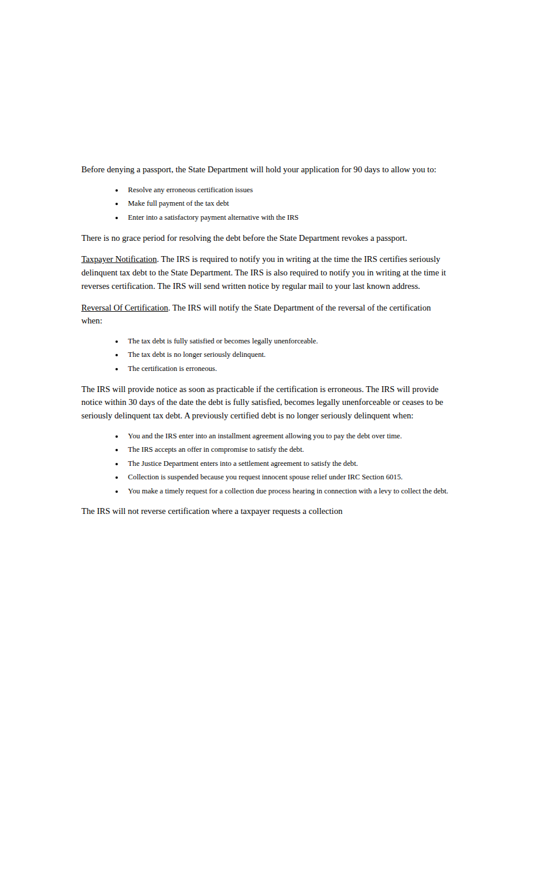Before denying a passport, the State Department will hold your application for 90 days to allow you to:
Resolve any erroneous certification issues
Make full payment of the tax debt
Enter into a satisfactory payment alternative with the IRS
There is no grace period for resolving the debt before the State Department revokes a passport.
Taxpayer Notification. The IRS is required to notify you in writing at the time the IRS certifies seriously delinquent tax debt to the State Department. The IRS is also required to notify you in writing at the time it reverses certification. The IRS will send written notice by regular mail to your last known address.
Reversal Of Certification. The IRS will notify the State Department of the reversal of the certification when:
The tax debt is fully satisfied or becomes legally unenforceable.
The tax debt is no longer seriously delinquent.
The certification is erroneous.
The IRS will provide notice as soon as practicable if the certification is erroneous. The IRS will provide notice within 30 days of the date the debt is fully satisfied, becomes legally unenforceable or ceases to be seriously delinquent tax debt. A previously certified debt is no longer seriously delinquent when:
You and the IRS enter into an installment agreement allowing you to pay the debt over time.
The IRS accepts an offer in compromise to satisfy the debt.
The Justice Department enters into a settlement agreement to satisfy the debt.
Collection is suspended because you request innocent spouse relief under IRC Section 6015.
You make a timely request for a collection due process hearing in connection with a levy to collect the debt.
The IRS will not reverse certification where a taxpayer requests a collection